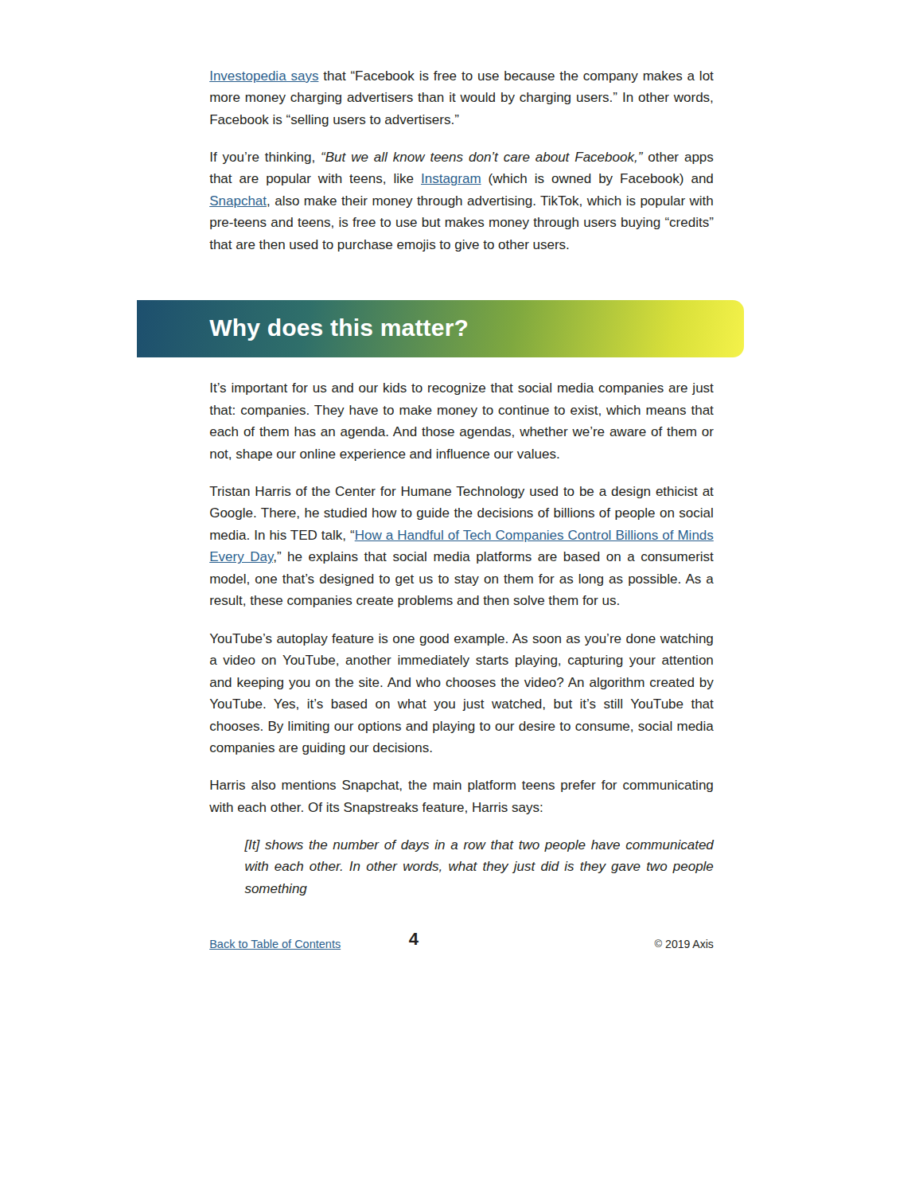Investopedia says that “Facebook is free to use because the company makes a lot more money charging advertisers than it would by charging users.” In other words, Facebook is “selling users to advertisers.”
If you’re thinking, “But we all know teens don’t care about Facebook,” other apps that are popular with teens, like Instagram (which is owned by Facebook) and Snapchat, also make their money through advertising. TikTok, which is popular with pre-teens and teens, is free to use but makes money through users buying “credits” that are then used to purchase emojis to give to other users.
Why does this matter?
It’s important for us and our kids to recognize that social media companies are just that: companies. They have to make money to continue to exist, which means that each of them has an agenda. And those agendas, whether we’re aware of them or not, shape our online experience and influence our values.
Tristan Harris of the Center for Humane Technology used to be a design ethicist at Google. There, he studied how to guide the decisions of billions of people on social media. In his TED talk, “How a Handful of Tech Companies Control Billions of Minds Every Day,” he explains that social media platforms are based on a consumerist model, one that’s designed to get us to stay on them for as long as possible. As a result, these companies create problems and then solve them for us.
YouTube’s autoplay feature is one good example. As soon as you’re done watching a video on YouTube, another immediately starts playing, capturing your attention and keeping you on the site. And who chooses the video? An algorithm created by YouTube. Yes, it’s based on what you just watched, but it’s still YouTube that chooses. By limiting our options and playing to our desire to consume, social media companies are guiding our decisions.
Harris also mentions Snapchat, the main platform teens prefer for communicating with each other. Of its Snapstreaks feature, Harris says:
[It] shows the number of days in a row that two people have communicated with each other. In other words, what they just did is they gave two people something
Back to Table of Contents
4
© 2019 Axis